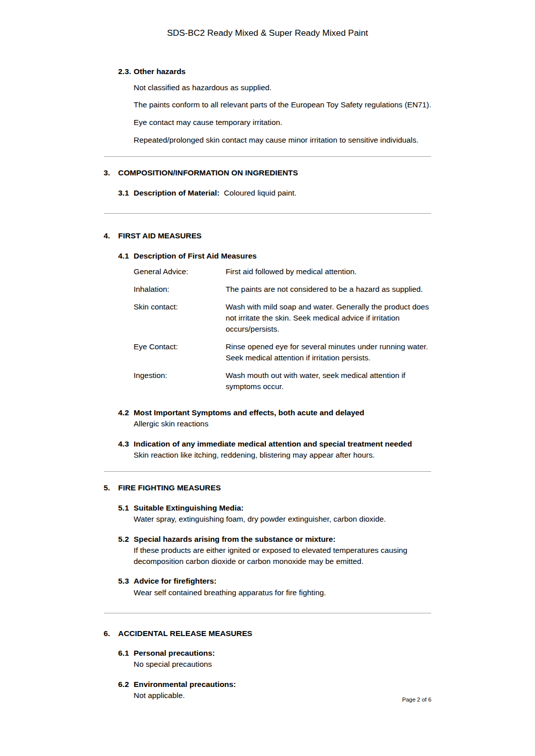SDS-BC2 Ready Mixed & Super Ready Mixed Paint
2.3. Other hazards
Not classified as hazardous as supplied.
The paints conform to all relevant parts of the European Toy Safety regulations (EN71).
Eye contact may cause temporary irritation.
Repeated/prolonged skin contact may cause minor irritation to sensitive individuals.
3. COMPOSITION/INFORMATION ON INGREDIENTS
3.1 Description of Material: Coloured liquid paint.
4. FIRST AID MEASURES
4.1 Description of First Aid Measures
| General Advice: | First aid followed by medical attention. |
| Inhalation: | The paints are not considered to be a hazard as supplied. |
| Skin contact: | Wash with mild soap and water. Generally the product does not irritate the skin. Seek medical advice if irritation occurs/persists. |
| Eye Contact: | Rinse opened eye for several minutes under running water. Seek medical attention if irritation persists. |
| Ingestion: | Wash mouth out with water, seek medical attention if symptoms occur. |
4.2 Most Important Symptoms and effects, both acute and delayed
Allergic skin reactions
4.3 Indication of any immediate medical attention and special treatment needed
Skin reaction like itching, reddening, blistering may appear after hours.
5. FIRE FIGHTING MEASURES
5.1 Suitable Extinguishing Media:
Water spray, extinguishing foam, dry powder extinguisher, carbon dioxide.
5.2 Special hazards arising from the substance or mixture:
If these products are either ignited or exposed to elevated temperatures causing decomposition carbon dioxide or carbon monoxide may be emitted.
5.3 Advice for firefighters:
Wear self contained breathing apparatus for fire fighting.
6. ACCIDENTAL RELEASE MEASURES
6.1 Personal precautions:
No special precautions
6.2 Environmental precautions:
Not applicable.
Page 2 of 6